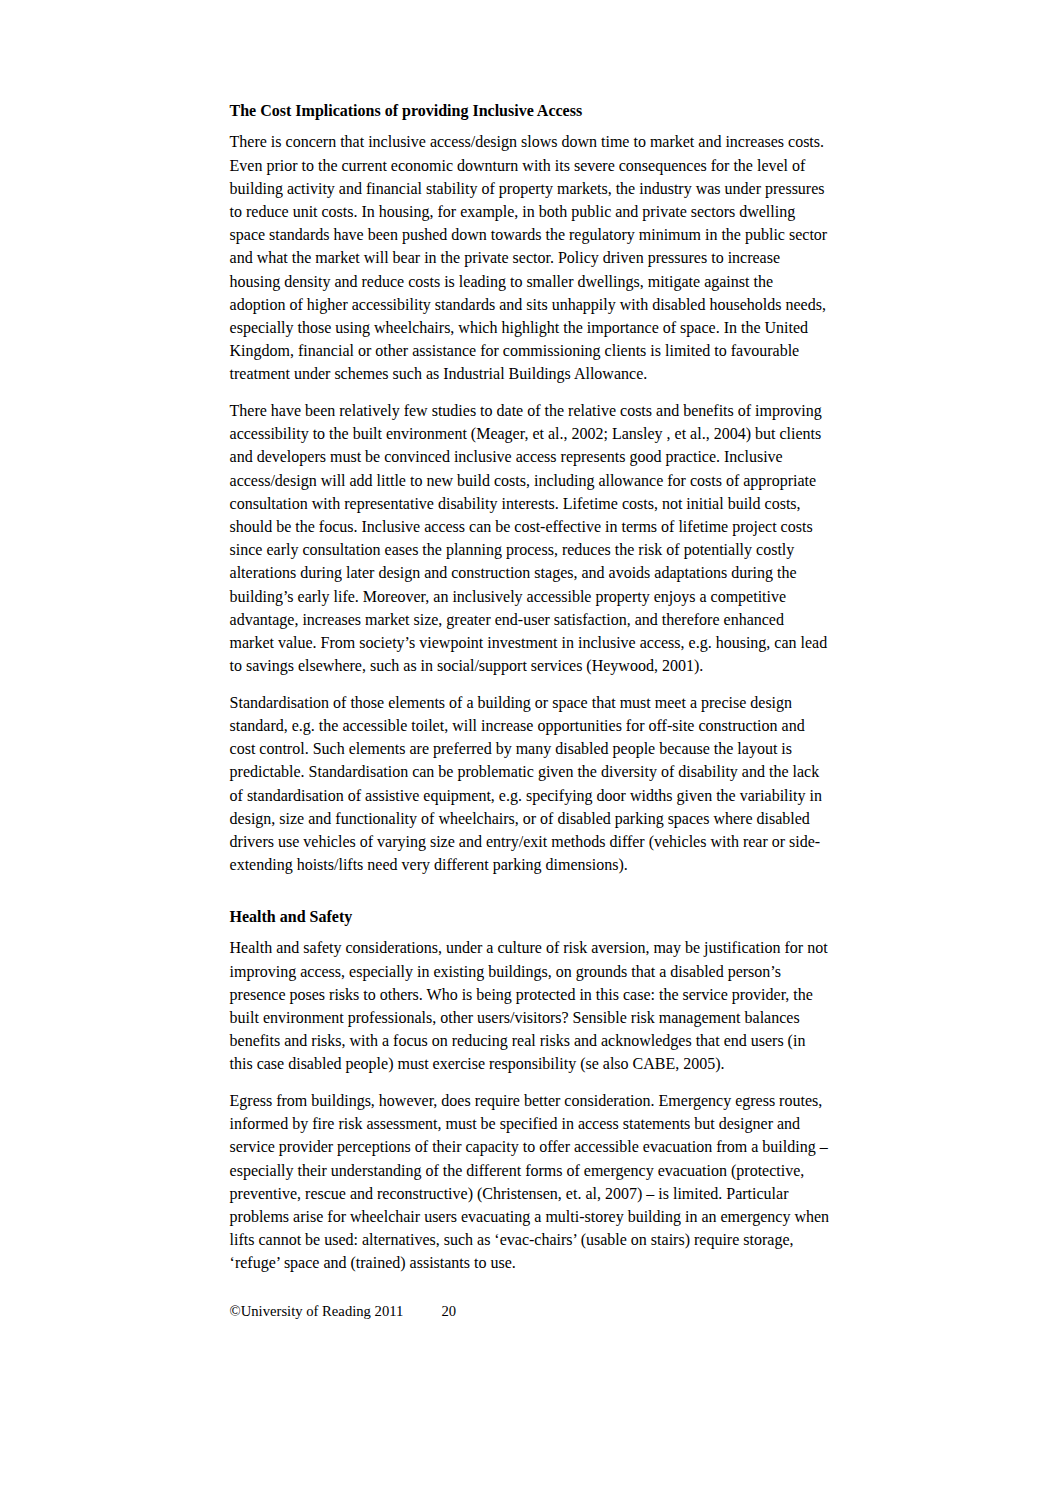The Cost Implications of providing Inclusive Access
There is concern that inclusive access/design slows down time to market and increases costs. Even prior to the current economic downturn with its severe consequences for the level of building activity and financial stability of property markets, the industry was under pressures to reduce unit costs. In housing, for example, in both public and private sectors dwelling space standards have been pushed down towards the regulatory minimum in the public sector and what the market will bear in the private sector. Policy driven pressures to increase housing density and reduce costs is leading to smaller dwellings, mitigate against the adoption of higher accessibility standards and sits unhappily with disabled households needs, especially those using wheelchairs, which highlight the importance of space. In the United Kingdom, financial or other assistance for commissioning clients is limited to favourable treatment under schemes such as Industrial Buildings Allowance.
There have been relatively few studies to date of the relative costs and benefits of improving accessibility to the built environment (Meager, et al., 2002; Lansley , et al., 2004) but clients and developers must be convinced inclusive access represents good practice. Inclusive access/design will add little to new build costs, including allowance for costs of appropriate consultation with representative disability interests. Lifetime costs, not initial build costs, should be the focus. Inclusive access can be cost-effective in terms of lifetime project costs since early consultation eases the planning process, reduces the risk of potentially costly alterations during later design and construction stages, and avoids adaptations during the building’s early life. Moreover, an inclusively accessible property enjoys a competitive advantage, increases market size, greater end-user satisfaction, and therefore enhanced market value. From society’s viewpoint investment in inclusive access, e.g. housing, can lead to savings elsewhere, such as in social/support services (Heywood, 2001).
Standardisation of those elements of a building or space that must meet a precise design standard, e.g. the accessible toilet, will increase opportunities for off-site construction and cost control. Such elements are preferred by many disabled people because the layout is predictable. Standardisation can be problematic given the diversity of disability and the lack of standardisation of assistive equipment, e.g. specifying door widths given the variability in design, size and functionality of wheelchairs, or of disabled parking spaces where disabled drivers use vehicles of varying size and entry/exit methods differ (vehicles with rear or side-extending hoists/lifts need very different parking dimensions).
Health and Safety
Health and safety considerations, under a culture of risk aversion, may be justification for not improving access, especially in existing buildings, on grounds that a disabled person’s presence poses risks to others. Who is being protected in this case: the service provider, the built environment professionals, other users/visitors? Sensible risk management balances benefits and risks, with a focus on reducing real risks and acknowledges that end users (in this case disabled people) must exercise responsibility (se also CABE, 2005).
Egress from buildings, however, does require better consideration. Emergency egress routes, informed by fire risk assessment, must be specified in access statements but designer and service provider perceptions of their capacity to offer accessible evacuation from a building – especially their understanding of the different forms of emergency evacuation (protective, preventive, rescue and reconstructive) (Christensen, et. al, 2007) – is limited. Particular problems arise for wheelchair users evacuating a multi-storey building in an emergency when lifts cannot be used: alternatives, such as ‘evac-chairs’ (usable on stairs) require storage, ‘refuge’ space and (trained) assistants to use.
©University of Reading 2011 20